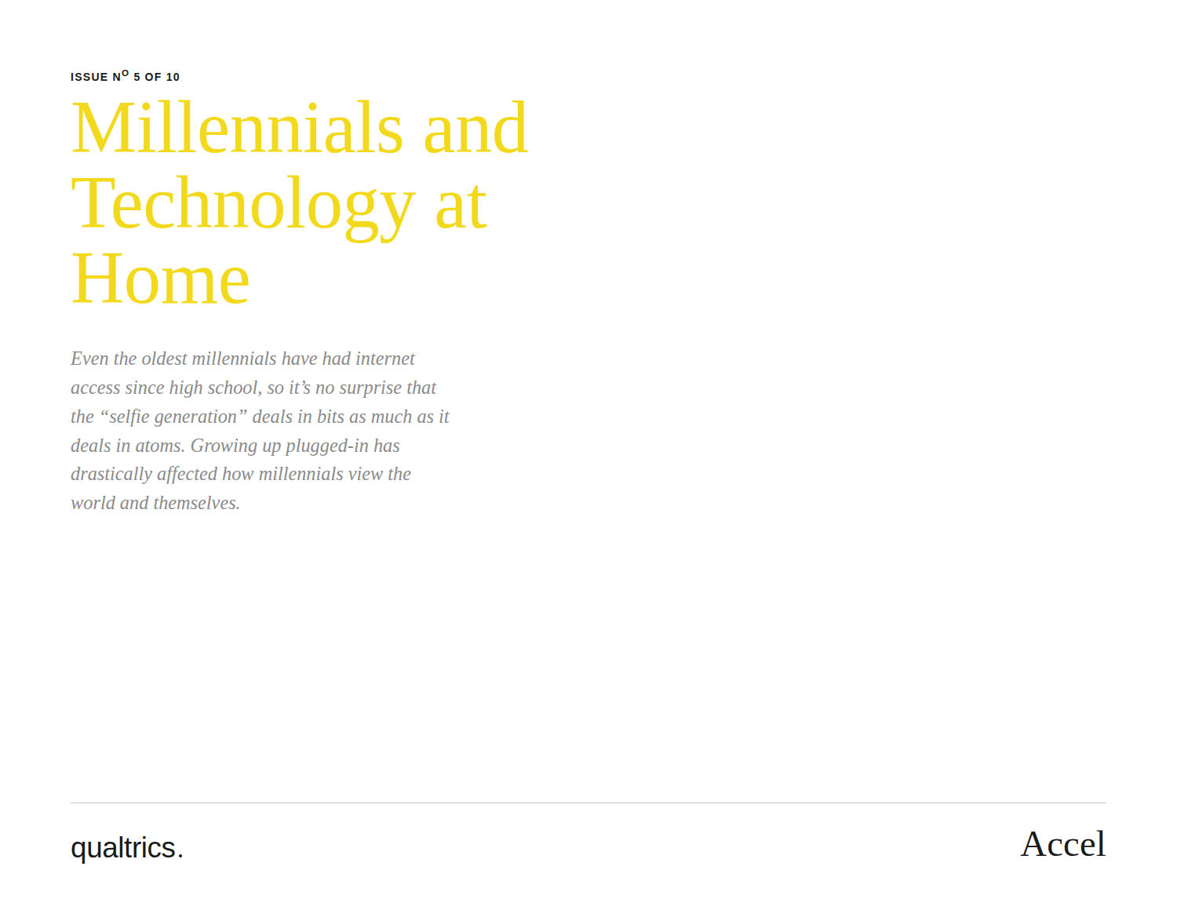Issue No 5 of 10
Millennials and Technology at Home
Even the oldest millennials have had internet access since high school, so it’s no surprise that the “selfie generation” deals in bits as much as it deals in atoms. Growing up plugged-in has drastically affected how millennials view the world and themselves.
qualtrics
Accel